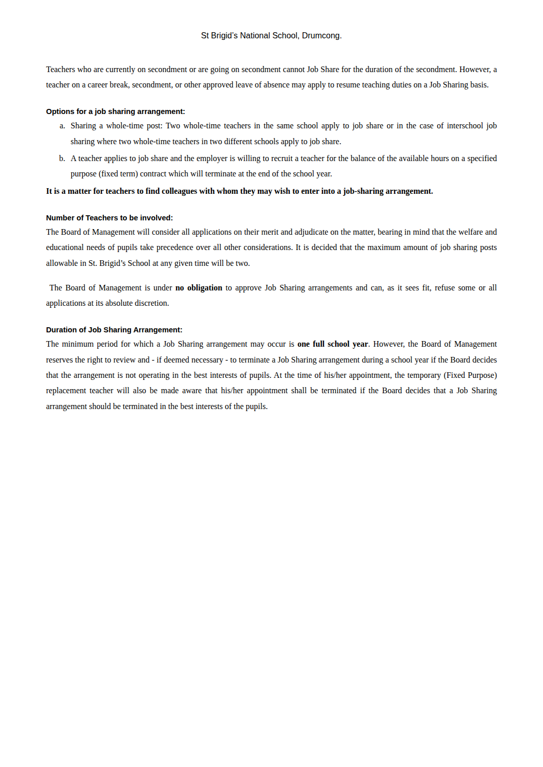St Brigid’s National School, Drumcong.
Teachers who are currently on secondment or are going on secondment cannot Job Share for the duration of the secondment. However, a teacher on a career break, secondment, or other approved leave of absence may apply to resume teaching duties on a Job Sharing basis.
Options for a job sharing arrangement:
Sharing a whole-time post: Two whole-time teachers in the same school apply to job share or in the case of interschool job sharing where two whole-time teachers in two different schools apply to job share.
A teacher applies to job share and the employer is willing to recruit a teacher for the balance of the available hours on a specified purpose (fixed term) contract which will terminate at the end of the school year.
It is a matter for teachers to find colleagues with whom they may wish to enter into a job-sharing arrangement.
Number of Teachers to be involved:
The Board of Management will consider all applications on their merit and adjudicate on the matter, bearing in mind that the welfare and educational needs of pupils take precedence over all other considerations. It is decided that the maximum amount of job sharing posts allowable in St. Brigid’s School at any given time will be two.
The Board of Management is under no obligation to approve Job Sharing arrangements and can, as it sees fit, refuse some or all applications at its absolute discretion.
Duration of Job Sharing Arrangement:
The minimum period for which a Job Sharing arrangement may occur is one full school year. However, the Board of Management reserves the right to review and - if deemed necessary - to terminate a Job Sharing arrangement during a school year if the Board decides that the arrangement is not operating in the best interests of pupils. At the time of his/her appointment, the temporary (Fixed Purpose) replacement teacher will also be made aware that his/her appointment shall be terminated if the Board decides that a Job Sharing arrangement should be terminated in the best interests of the pupils.